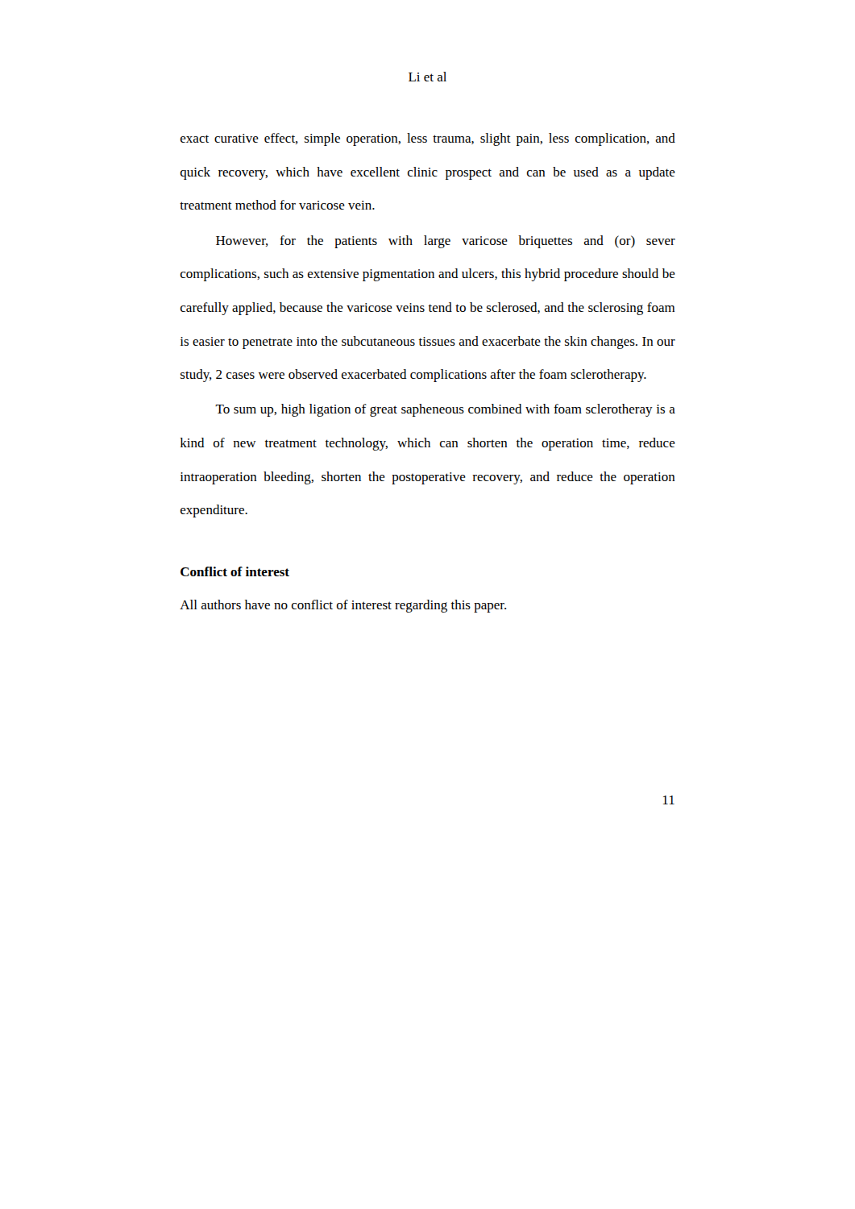Li et al
exact curative effect, simple operation, less trauma, slight pain, less complication, and quick recovery, which have excellent clinic prospect and can be used as a update treatment method for varicose vein.
However, for the patients with large varicose briquettes and (or) sever complications, such as extensive pigmentation and ulcers, this hybrid procedure should be carefully applied, because the varicose veins tend to be sclerosed, and the sclerosing foam is easier to penetrate into the subcutaneous tissues and exacerbate the skin changes. In our study, 2 cases were observed exacerbated complications after the foam sclerotherapy.
To sum up, high ligation of great sapheneous combined with foam sclerotheray is a kind of new treatment technology, which can shorten the operation time, reduce intraoperation bleeding, shorten the postoperative recovery, and reduce the operation expenditure.
Conflict of interest
All authors have no conflict of interest regarding this paper.
11